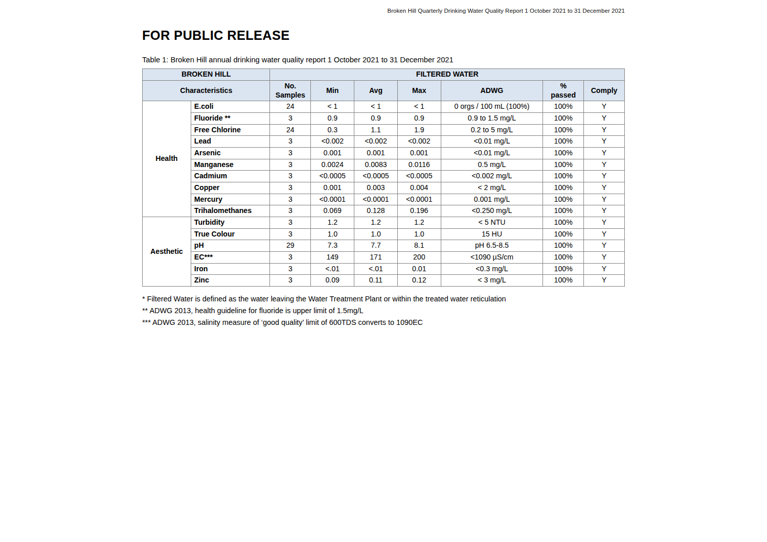Broken Hill Quarterly Drinking Water Quality Report 1 October 2021 to 31 December 2021
FOR PUBLIC RELEASE
Table 1: Broken Hill annual drinking water quality report 1 October 2021 to 31 December 2021
| BROKEN HILL | FILTERED WATER |
| --- | --- |
| Characteristics | No. Samples | Min | Avg | Max | ADWG | % passed | Comply |
| Health | E.coli | 24 | < 1 | < 1 | < 1 | 0 orgs / 100 mL (100%) | 100% | Y |
| Fluoride ** | 3 | 0.9 | 0.9 | 0.9 | 0.9 to 1.5 mg/L | 100% | Y |
| Free Chlorine | 24 | 0.3 | 1.1 | 1.9 | 0.2 to 5 mg/L | 100% | Y |
| Lead | 3 | <0.002 | <0.002 | <0.002 | <0.01 mg/L | 100% | Y |
| Arsenic | 3 | 0.001 | 0.001 | 0.001 | <0.01 mg/L | 100% | Y |
| Manganese | 3 | 0.0024 | 0.0083 | 0.0116 | 0.5 mg/L | 100% | Y |
| Cadmium | 3 | <0.0005 | <0.0005 | <0.0005 | <0.002 mg/L | 100% | Y |
| Copper | 3 | 0.001 | 0.003 | 0.004 | < 2 mg/L | 100% | Y |
| Mercury | 3 | <0.0001 | <0.0001 | <0.0001 | 0.001 mg/L | 100% | Y |
| Trihalomethanes | 3 | 0.069 | 0.128 | 0.196 | <0.250 mg/L | 100% | Y |
| Aesthetic | Turbidity | 3 | 1.2 | 1.2 | 1.2 | < 5 NTU | 100% | Y |
| True Colour | 3 | 1.0 | 1.0 | 1.0 | 15 HU | 100% | Y |
| pH | 29 | 7.3 | 7.7 | 8.1 | pH 6.5-8.5 | 100% | Y |
| EC*** | 3 | 149 | 171 | 200 | <1090 µS/cm | 100% | Y |
| Iron | 3 | <.01 | <.01 | 0.01 | <0.3 mg/L | 100% | Y |
| Zinc | 3 | 0.09 | 0.11 | 0.12 | < 3 mg/L | 100% | Y |
* Filtered Water is defined as the water leaving the Water Treatment Plant or within the treated water reticulation
** ADWG 2013, health guideline for fluoride is upper limit of 1.5mg/L
*** ADWG 2013, salinity measure of ‘good quality’ limit of 600TDS converts to 1090EC